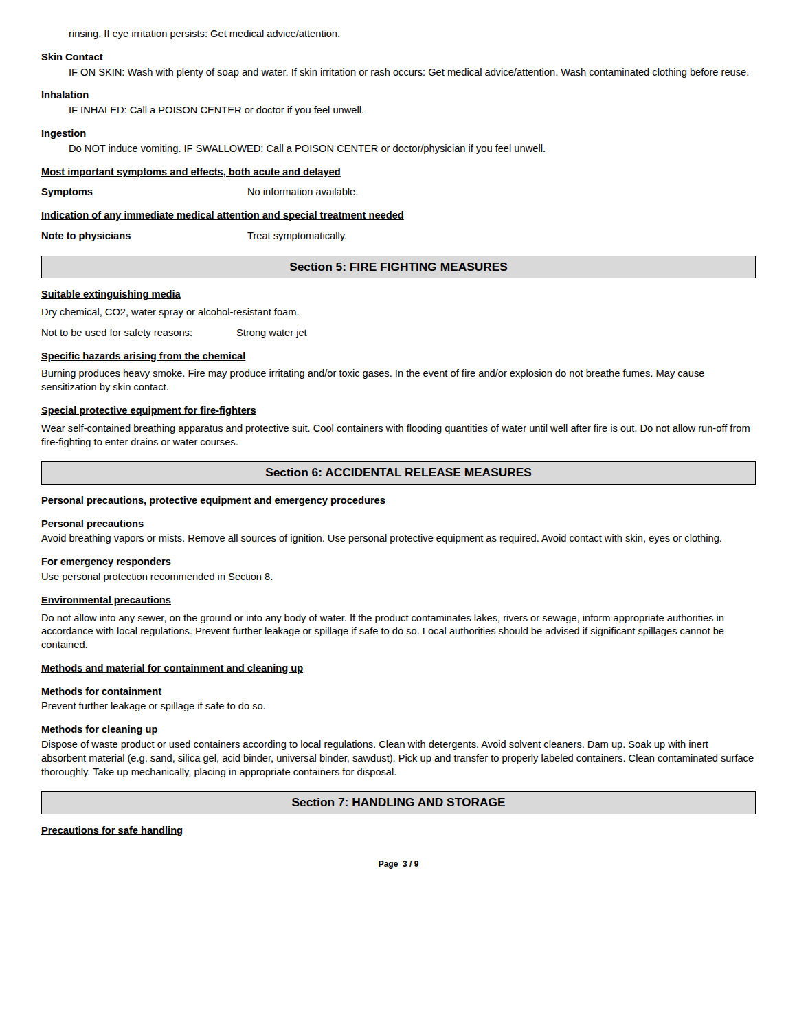rinsing. If eye irritation persists: Get medical advice/attention.
Skin Contact
IF ON SKIN: Wash with plenty of soap and water. If skin irritation or rash occurs: Get medical advice/attention. Wash contaminated clothing before reuse.
Inhalation
IF INHALED: Call a POISON CENTER or doctor if you feel unwell.
Ingestion
Do NOT induce vomiting. IF SWALLOWED: Call a POISON CENTER or doctor/physician if you feel unwell.
Most important symptoms and effects, both acute and delayed
Symptoms
No information available.
Indication of any immediate medical attention and special treatment needed
Note to physicians
Treat symptomatically.
Section 5: FIRE FIGHTING MEASURES
Suitable extinguishing media
Dry chemical, CO2, water spray or alcohol-resistant foam.
Not to be used for safety reasons: Strong water jet
Specific hazards arising from the chemical
Burning produces heavy smoke. Fire may produce irritating and/or toxic gases. In the event of fire and/or explosion do not breathe fumes. May cause sensitization by skin contact.
Special protective equipment for fire-fighters
Wear self-contained breathing apparatus and protective suit. Cool containers with flooding quantities of water until well after fire is out. Do not allow run-off from fire-fighting to enter drains or water courses.
Section 6: ACCIDENTAL RELEASE MEASURES
Personal precautions, protective equipment and emergency procedures
Personal precautions
Avoid breathing vapors or mists. Remove all sources of ignition. Use personal protective equipment as required. Avoid contact with skin, eyes or clothing.
For emergency responders
Use personal protection recommended in Section 8.
Environmental precautions
Do not allow into any sewer, on the ground or into any body of water. If the product contaminates lakes, rivers or sewage, inform appropriate authorities in accordance with local regulations. Prevent further leakage or spillage if safe to do so. Local authorities should be advised if significant spillages cannot be contained.
Methods and material for containment and cleaning up
Methods for containment
Prevent further leakage or spillage if safe to do so.
Methods for cleaning up
Dispose of waste product or used containers according to local regulations. Clean with detergents. Avoid solvent cleaners. Dam up. Soak up with inert absorbent material (e.g. sand, silica gel, acid binder, universal binder, sawdust). Pick up and transfer to properly labeled containers. Clean contaminated surface thoroughly. Take up mechanically, placing in appropriate containers for disposal.
Section 7: HANDLING AND STORAGE
Precautions for safe handling
Page 3 / 9